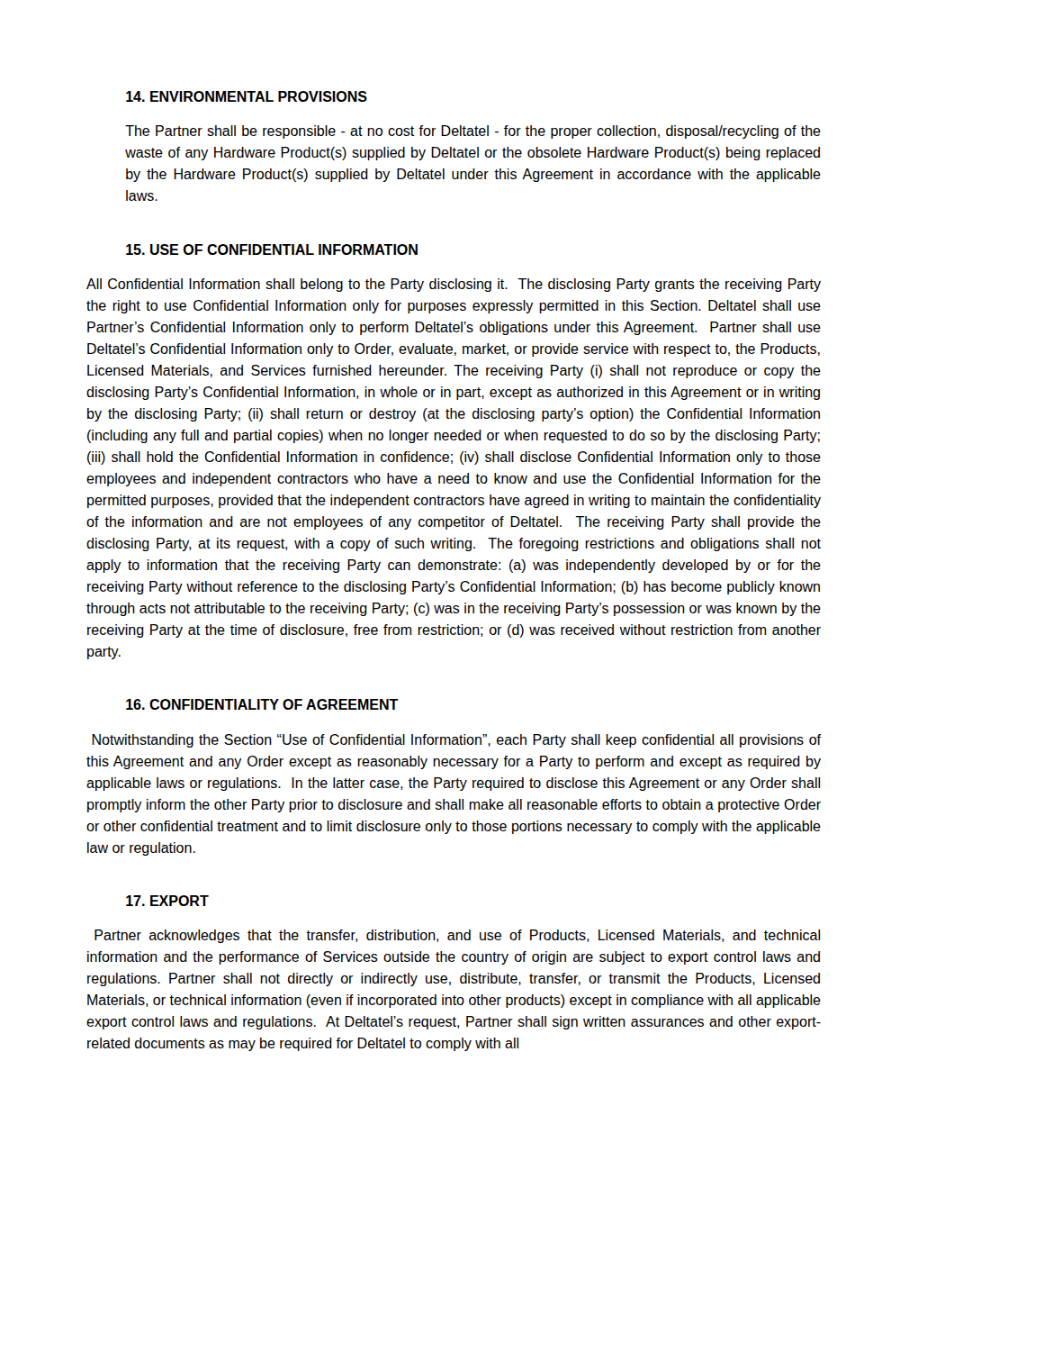14. ENVIRONMENTAL PROVISIONS
The Partner shall be responsible - at no cost for Deltatel - for the proper collection, disposal/recycling of the waste of any Hardware Product(s) supplied by Deltatel or the obsolete Hardware Product(s) being replaced by the Hardware Product(s) supplied by Deltatel under this Agreement in accordance with the applicable laws.
15. USE OF CONFIDENTIAL INFORMATION
All Confidential Information shall belong to the Party disclosing it. The disclosing Party grants the receiving Party the right to use Confidential Information only for purposes expressly permitted in this Section. Deltatel shall use Partner’s Confidential Information only to perform Deltatel’s obligations under this Agreement. Partner shall use Deltatel’s Confidential Information only to Order, evaluate, market, or provide service with respect to, the Products, Licensed Materials, and Services furnished hereunder. The receiving Party (i) shall not reproduce or copy the disclosing Party’s Confidential Information, in whole or in part, except as authorized in this Agreement or in writing by the disclosing Party; (ii) shall return or destroy (at the disclosing party’s option) the Confidential Information (including any full and partial copies) when no longer needed or when requested to do so by the disclosing Party; (iii) shall hold the Confidential Information in confidence; (iv) shall disclose Confidential Information only to those employees and independent contractors who have a need to know and use the Confidential Information for the permitted purposes, provided that the independent contractors have agreed in writing to maintain the confidentiality of the information and are not employees of any competitor of Deltatel. The receiving Party shall provide the disclosing Party, at its request, with a copy of such writing. The foregoing restrictions and obligations shall not apply to information that the receiving Party can demonstrate: (a) was independently developed by or for the receiving Party without reference to the disclosing Party’s Confidential Information; (b) has become publicly known through acts not attributable to the receiving Party; (c) was in the receiving Party’s possession or was known by the receiving Party at the time of disclosure, free from restriction; or (d) was received without restriction from another party.
16. CONFIDENTIALITY OF AGREEMENT
Notwithstanding the Section “Use of Confidential Information”, each Party shall keep confidential all provisions of this Agreement and any Order except as reasonably necessary for a Party to perform and except as required by applicable laws or regulations. In the latter case, the Party required to disclose this Agreement or any Order shall promptly inform the other Party prior to disclosure and shall make all reasonable efforts to obtain a protective Order or other confidential treatment and to limit disclosure only to those portions necessary to comply with the applicable law or regulation.
17. EXPORT
Partner acknowledges that the transfer, distribution, and use of Products, Licensed Materials, and technical information and the performance of Services outside the country of origin are subject to export control laws and regulations. Partner shall not directly or indirectly use, distribute, transfer, or transmit the Products, Licensed Materials, or technical information (even if incorporated into other products) except in compliance with all applicable export control laws and regulations. At Deltatel’s request, Partner shall sign written assurances and other export-related documents as may be required for Deltatel to comply with all